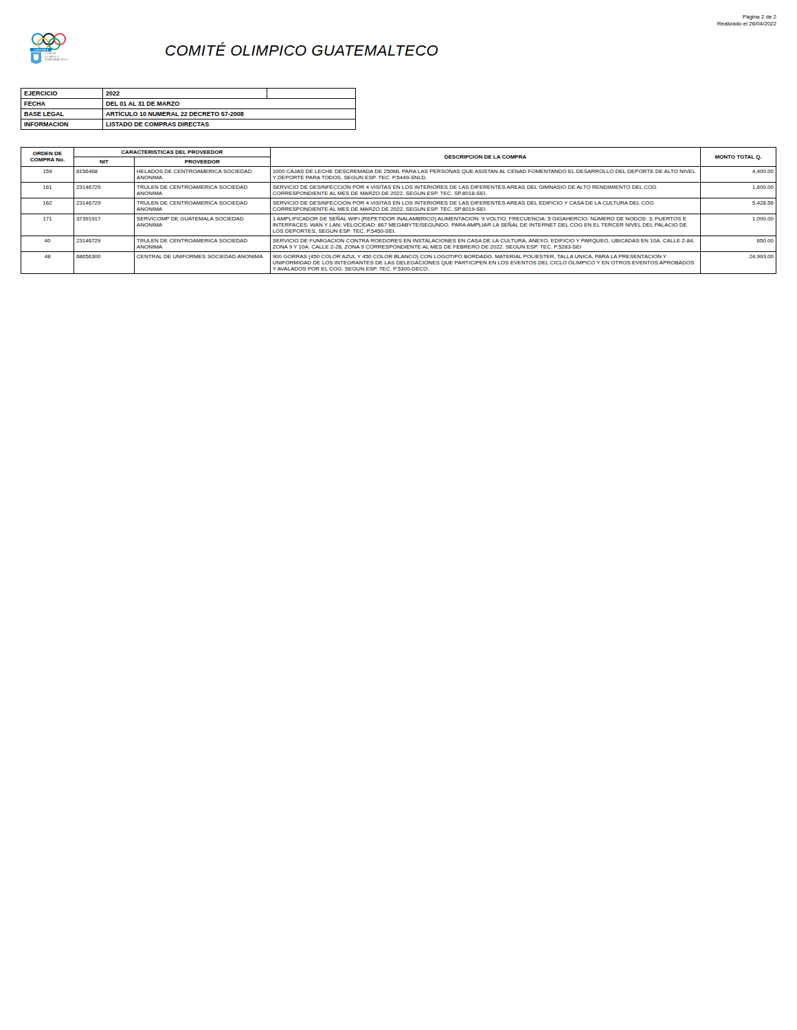Página 2 de 2
Realizado el 26/04/2022
GUATEMALA COMITE OLIMPICO GUATEMALTECO
COMITÉ OLIMPICO GUATEMALTECO
| EJERCICIO | 2022 | |
| FECHA | DEL 01 AL 31 DE MARZO |
| BASE LEGAL | ARTÍCULO 10 NUMERAL 22 DECRETO 57-2008 |
| INFORMACION | LISTADO DE COMPRAS DIRECTAS |
| ORDEN DE COMPRA No. | CARACTERISTICAS DEL PROVEEDOR | DESCRIPCION DE LA COMPRA | MONTO TOTAL Q. |
| --- | --- | --- | --- |
| NIT | PROVEEDOR |
| 159 | 8156468 | HELADOS DE CENTROAMERICA SOCIEDAD ANONIMA | 1000 CAJAS DE LECHE DESCREMADA DE 250ML PARA LAS PERSONAS QUE ASISTAN AL CENAD FOMENTANDO EL DESARROLLO DEL DEPORTE DE ALTO NIVEL Y DEPORTE PARA TODOS, SEGUN ESP. TEC. P.5449-SNLD. | 4,400.00 |
| 161 | 23146729 | TRULEN DE CENTROAMERICA SOCIEDAD ANONIMA | SERVICIO DE DESINFECCION POR 4 VISITAS EN LOS INTERIORES DE LAS DIFERENTES AREAS DEL GIMNASIO DE ALTO RENDIMIENTO DEL COG CORRESPONDIENTE AL MES DE MARZO DE 2022. SEGUN ESP. TEC. SP.8018-SEI. | 1,600.00 |
| 162 | 23146729 | TRULEN DE CENTROAMERICA SOCIEDAD ANONIMA | SERVICIO DE DESINFECCION POR 4 VISITAS EN LOS INTERIORES DE LAS DIFERENTES AREAS DEL EDIFICIO Y CASA DE LA CULTURA DEL COG CORRESPONDIENTE AL MES DE MARZO DE 2022. SEGUN ESP. TEC. SP.8019-SEI. | 5,428.56 |
| 171 | 37391917 | SERVICOMP DE GUATEMALA SOCIEDAD ANONIMA | 1 AMPLIFICADOR DE SEÑAL WIFI (REPETIDOR INALAMBRICO) ALIMENTACION: 9 VOLTIO; FRECUENCIA: 5 GIGAHERCIO; NÚMERO DE NODOS: 3; PUERTOS E INTERFACES: WAN Y LAN; VELOCIDAD: 867 MEGABYTE/SEGUNDO. PARA AMPLIAR LA SEÑAL DE INTERNET DEL COG EN EL TERCER NIVEL DEL PALACIO DE LOS DEPORTES, SEGUN ESP. TEC. P.5450-SEI. | 1,000.00 |
| 40 | 23146729 | TRULEN DE CENTROAMERICA SOCIEDAD ANONIMA | SERVICIO DE FUMIGACION CONTRA ROEDORES EN INSTALACIONES EN CASA DE LA CULTURA, ANEXO, EDIFICIO Y PARQUEO, UBICADAS EN 10A. CALLE 2-84, ZONA 9 Y 10A. CALLE 2-28, ZONA 9 CORRESPONDIENTE AL MES DE FEBRERO DE 2022. SEGUN ESP. TEC. P.5283-SEI | 650.00 |
| 48 | 68656300 | CENTRAL DE UNIFORMES SOCIEDAD ANONIMA | 900 GORRAS (450 COLOR AZUL Y 450 COLOR BLANCO) CON LOGOTIPO BORDADO, MATERIAL POLIESTER, TALLA UNICA, PARA LA PRESENTACION Y UNIFORMIDAD DE LOS INTEGRANTES DE LAS DELEGACIONES QUE PARTICIPEN EN LOS EVENTOS DEL CICLO OLIMPICO Y EN OTROS EVENTOS APROBADOS Y AVALADOS POR EL COG. SEGUN ESP. TEC. P.5300-DECO. | 24,993.00 |